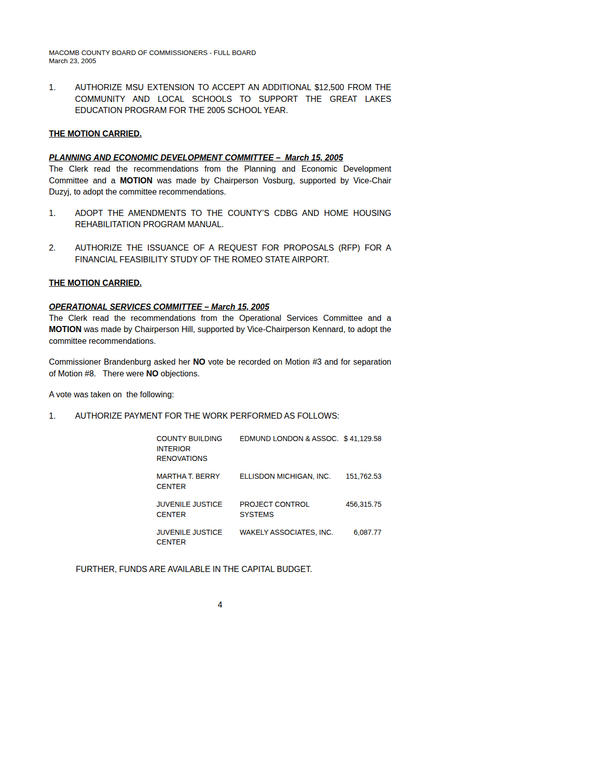MACOMB COUNTY BOARD OF COMMISSIONERS - FULL BOARD
March 23, 2005
1.
AUTHORIZE MSU EXTENSION TO ACCEPT AN ADDITIONAL $12,500 FROM THE COMMUNITY AND LOCAL SCHOOLS TO SUPPORT THE GREAT LAKES EDUCATION PROGRAM FOR THE 2005 SCHOOL YEAR.
THE MOTION CARRIED.
PLANNING AND ECONOMIC DEVELOPMENT COMMITTEE – March 15, 2005
The Clerk read the recommendations from the Planning and Economic Development Committee and a MOTION was made by Chairperson Vosburg, supported by Vice-Chair Duzyj, to adopt the committee recommendations.
1.
ADOPT THE AMENDMENTS TO THE COUNTY’S CDBG AND HOME HOUSING REHABILITATION PROGRAM MANUAL.
2.
AUTHORIZE THE ISSUANCE OF A REQUEST FOR PROPOSALS (RFP) FOR A FINANCIAL FEASIBILITY STUDY OF THE ROMEO STATE AIRPORT.
THE MOTION CARRIED.
OPERATIONAL SERVICES COMMITTEE – March 15, 2005
The Clerk read the recommendations from the Operational Services Committee and a MOTION was made by Chairperson Hill, supported by Vice-Chairperson Kennard, to adopt the committee recommendations.
Commissioner Brandenburg asked her NO vote be recorded on Motion #3 and for separation of Motion #8. There were NO objections.
A vote was taken on the following:
1.
AUTHORIZE PAYMENT FOR THE WORK PERFORMED AS FOLLOWS:
| COUNTY BUILDING INTERIOR RENOVATIONS | EDMUND LONDON & ASSOC. | $ 41,129.58 |
| MARTHA T. BERRY CENTER | ELLISDON MICHIGAN, INC. | 151,762.53 |
| JUVENILE JUSTICE CENTER | PROJECT CONTROL SYSTEMS | 456,315.75 |
| JUVENILE JUSTICE CENTER | WAKELY ASSOCIATES, INC. | 6,087.77 |
FURTHER, FUNDS ARE AVAILABLE IN THE CAPITAL BUDGET.
4